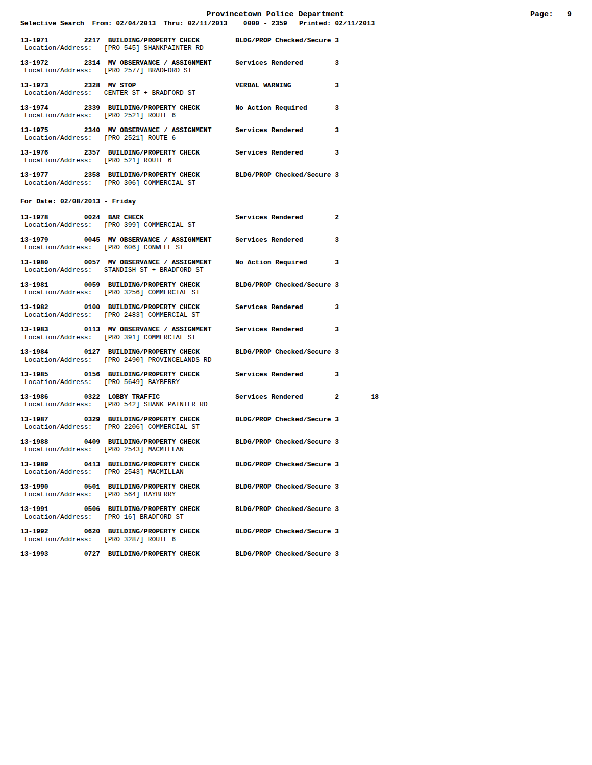Provincetown Police Department
Page: 9
Selective Search From: 02/04/2013 Thru: 02/11/2013 0000 - 2359 Printed: 02/11/2013
13-1971 2217 BUILDING/PROPERTY CHECK BLDG/PROP Checked/Secure 3
Location/Address: [PRO 545] SHANKPAINTER RD
13-1972 2314 MV OBSERVANCE / ASSIGNMENT Services Rendered 3
Location/Address: [PRO 2577] BRADFORD ST
13-1973 2328 MV STOP VERBAL WARNING 3
Location/Address: CENTER ST + BRADFORD ST
13-1974 2339 BUILDING/PROPERTY CHECK No Action Required 3
Location/Address: [PRO 2521] ROUTE 6
13-1975 2340 MV OBSERVANCE / ASSIGNMENT Services Rendered 3
Location/Address: [PRO 2521] ROUTE 6
13-1976 2357 BUILDING/PROPERTY CHECK Services Rendered 3
Location/Address: [PRO 521] ROUTE 6
13-1977 2358 BUILDING/PROPERTY CHECK BLDG/PROP Checked/Secure 3
Location/Address: [PRO 306] COMMERCIAL ST
For Date: 02/08/2013 - Friday
13-1978 0024 BAR CHECK Services Rendered 2
Location/Address: [PRO 399] COMMERCIAL ST
13-1979 0045 MV OBSERVANCE / ASSIGNMENT Services Rendered 3
Location/Address: [PRO 606] CONWELL ST
13-1980 0057 MV OBSERVANCE / ASSIGNMENT No Action Required 3
Location/Address: STANDISH ST + BRADFORD ST
13-1981 0059 BUILDING/PROPERTY CHECK BLDG/PROP Checked/Secure 3
Location/Address: [PRO 3256] COMMERCIAL ST
13-1982 0100 BUILDING/PROPERTY CHECK Services Rendered 3
Location/Address: [PRO 2483] COMMERCIAL ST
13-1983 0113 MV OBSERVANCE / ASSIGNMENT Services Rendered 3
Location/Address: [PRO 391] COMMERCIAL ST
13-1984 0127 BUILDING/PROPERTY CHECK BLDG/PROP Checked/Secure 3
Location/Address: [PRO 2490] PROVINCELANDS RD
13-1985 0156 BUILDING/PROPERTY CHECK Services Rendered 3
Location/Address: [PRO 5649] BAYBERRY
13-1986 0322 LOBBY TRAFFIC Services Rendered 2 18
Location/Address: [PRO 542] SHANK PAINTER RD
13-1987 0329 BUILDING/PROPERTY CHECK BLDG/PROP Checked/Secure 3
Location/Address: [PRO 2206] COMMERCIAL ST
13-1988 0409 BUILDING/PROPERTY CHECK BLDG/PROP Checked/Secure 3
Location/Address: [PRO 2543] MACMILLAN
13-1989 0413 BUILDING/PROPERTY CHECK BLDG/PROP Checked/Secure 3
Location/Address: [PRO 2543] MACMILLAN
13-1990 0501 BUILDING/PROPERTY CHECK BLDG/PROP Checked/Secure 3
Location/Address: [PRO 564] BAYBERRY
13-1991 0506 BUILDING/PROPERTY CHECK BLDG/PROP Checked/Secure 3
Location/Address: [PRO 16] BRADFORD ST
13-1992 0620 BUILDING/PROPERTY CHECK BLDG/PROP Checked/Secure 3
Location/Address: [PRO 3287] ROUTE 6
13-1993 0727 BUILDING/PROPERTY CHECK BLDG/PROP Checked/Secure 3